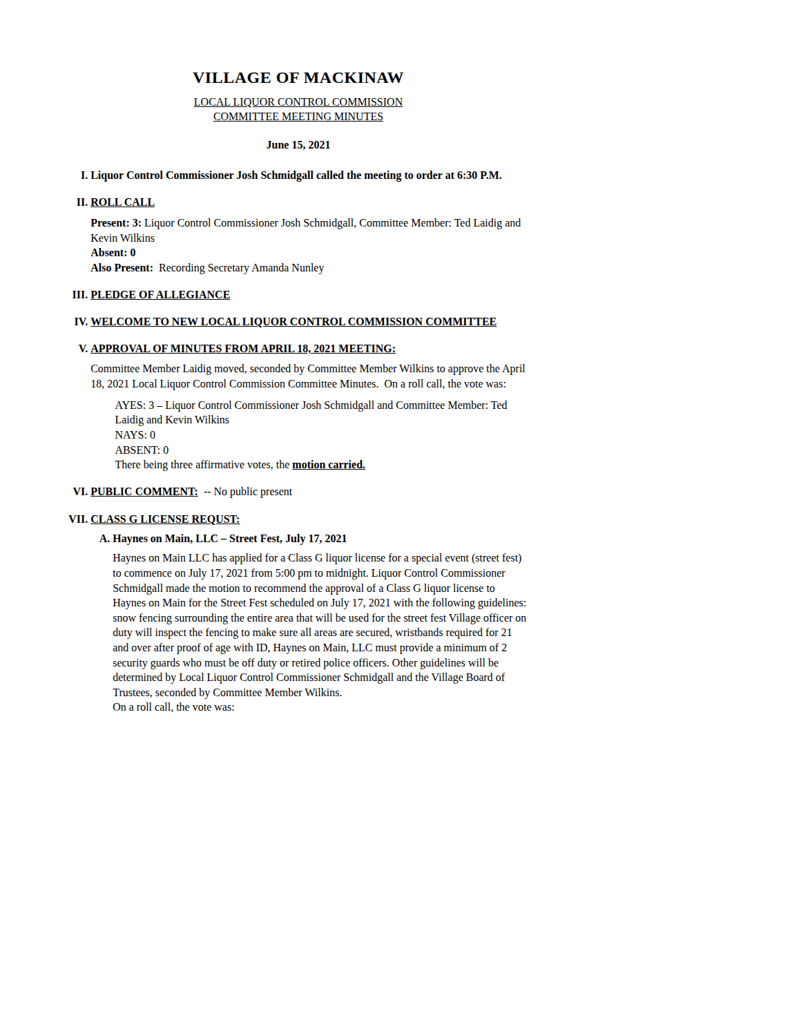VILLAGE OF MACKINAW
LOCAL LIQUOR CONTROL COMMISSION COMMITTEE MEETING MINUTES
June 15, 2021
Liquor Control Commissioner Josh Schmidgall called the meeting to order at 6:30 P.M.
ROLL CALL
Present: 3: Liquor Control Commissioner Josh Schmidgall, Committee Member: Ted Laidig and Kevin Wilkins
Absent: 0
Also Present: Recording Secretary Amanda Nunley
PLEDGE OF ALLEGIANCE
WELCOME TO NEW LOCAL LIQUOR CONTROL COMMISSION COMMITTEE
APPROVAL OF MINUTES FROM APRIL 18, 2021 MEETING:
Committee Member Laidig moved, seconded by Committee Member Wilkins to approve the April 18, 2021 Local Liquor Control Commission Committee Minutes. On a roll call, the vote was:
AYES: 3 – Liquor Control Commissioner Josh Schmidgall and Committee Member: Ted Laidig and Kevin Wilkins
NAYS: 0
ABSENT: 0
There being three affirmative votes, the motion carried.
PUBLIC COMMENT: -- No public present
CLASS G LICENSE REQUST:
Haynes on Main, LLC – Street Fest, July 17, 2021
Haynes on Main LLC has applied for a Class G liquor license for a special event (street fest) to commence on July 17, 2021 from 5:00 pm to midnight. Liquor Control Commissioner Schmidgall made the motion to recommend the approval of a Class G liquor license to Haynes on Main for the Street Fest scheduled on July 17, 2021 with the following guidelines: snow fencing surrounding the entire area that will be used for the street fest Village officer on duty will inspect the fencing to make sure all areas are secured, wristbands required for 21 and over after proof of age with ID, Haynes on Main, LLC must provide a minimum of 2 security guards who must be off duty or retired police officers. Other guidelines will be determined by Local Liquor Control Commissioner Schmidgall and the Village Board of Trustees, seconded by Committee Member Wilkins.
On a roll call, the vote was: